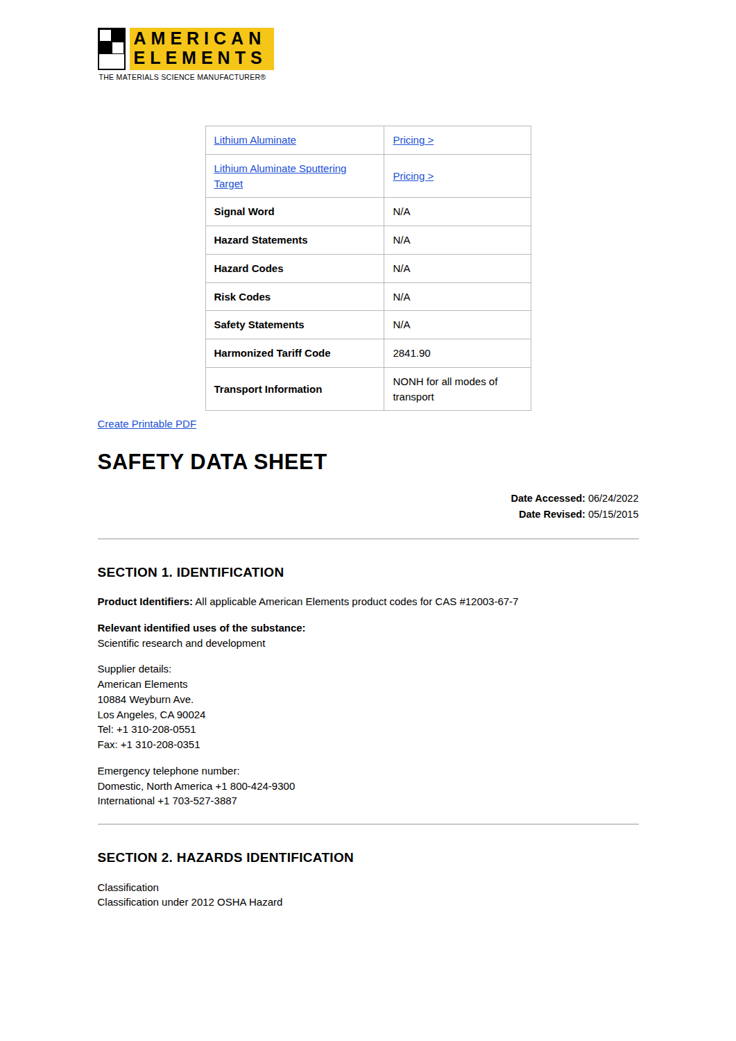AMERICAN
ELEMENTS
THE MATERIALS SCIENCE MANUFACTURER®
| Lithium Aluminate | Pricing > |
| Lithium Aluminate Sputtering Target | Pricing > |
| Signal Word | N/A |
| Hazard Statements | N/A |
| Hazard Codes | N/A |
| Risk Codes | N/A |
| Safety Statements | N/A |
| Harmonized Tariff Code | 2841.90 |
| Transport Information | NONH for all modes of transport |
Create Printable PDF
SAFETY DATA SHEET
Date Accessed: 06/24/2022
Date Revised: 05/15/2015
SECTION 1. IDENTIFICATION
Product Identifiers: All applicable American Elements product codes for CAS #12003-67-7
Relevant identified uses of the substance:
Scientific research and development
Supplier details:
American Elements
10884 Weyburn Ave.
Los Angeles, CA 90024
Tel: +1 310-208-0551
Fax: +1 310-208-0351
Emergency telephone number:
Domestic, North America +1 800-424-9300
International +1 703-527-3887
SECTION 2. HAZARDS IDENTIFICATION
Classification
Classification under 2012 OSHA Hazard